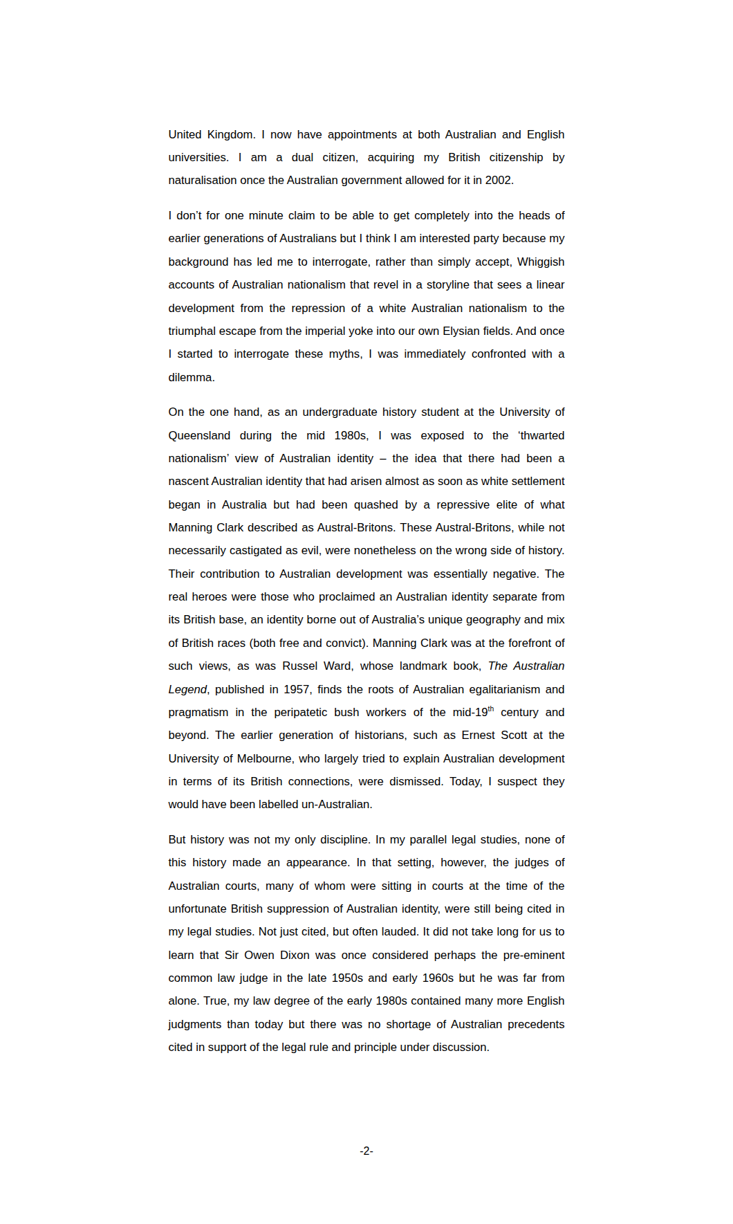United Kingdom. I now have appointments at both Australian and English universities. I am a dual citizen, acquiring my British citizenship by naturalisation once the Australian government allowed for it in 2002.
I don’t for one minute claim to be able to get completely into the heads of earlier generations of Australians but I think I am interested party because my background has led me to interrogate, rather than simply accept, Whiggish accounts of Australian nationalism that revel in a storyline that sees a linear development from the repression of a white Australian nationalism to the triumphal escape from the imperial yoke into our own Elysian fields. And once I started to interrogate these myths, I was immediately confronted with a dilemma.
On the one hand, as an undergraduate history student at the University of Queensland during the mid 1980s, I was exposed to the ‘thwarted nationalism’ view of Australian identity – the idea that there had been a nascent Australian identity that had arisen almost as soon as white settlement began in Australia but had been quashed by a repressive elite of what Manning Clark described as Austral-Britons. These Austral-Britons, while not necessarily castigated as evil, were nonetheless on the wrong side of history. Their contribution to Australian development was essentially negative. The real heroes were those who proclaimed an Australian identity separate from its British base, an identity borne out of Australia’s unique geography and mix of British races (both free and convict). Manning Clark was at the forefront of such views, as was Russel Ward, whose landmark book, The Australian Legend, published in 1957, finds the roots of Australian egalitarianism and pragmatism in the peripatetic bush workers of the mid-19th century and beyond. The earlier generation of historians, such as Ernest Scott at the University of Melbourne, who largely tried to explain Australian development in terms of its British connections, were dismissed. Today, I suspect they would have been labelled un-Australian.
But history was not my only discipline. In my parallel legal studies, none of this history made an appearance. In that setting, however, the judges of Australian courts, many of whom were sitting in courts at the time of the unfortunate British suppression of Australian identity, were still being cited in my legal studies. Not just cited, but often lauded. It did not take long for us to learn that Sir Owen Dixon was once considered perhaps the pre-eminent common law judge in the late 1950s and early 1960s but he was far from alone. True, my law degree of the early 1980s contained many more English judgments than today but there was no shortage of Australian precedents cited in support of the legal rule and principle under discussion.
-2-